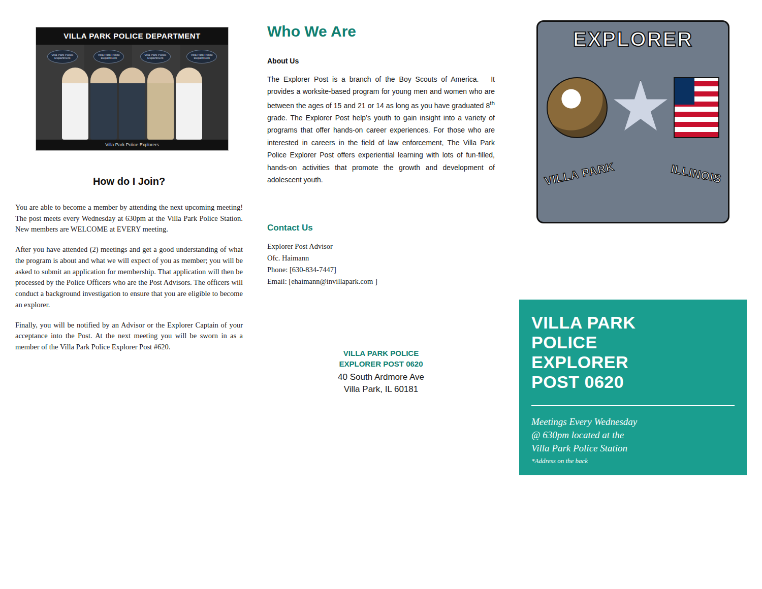Villa Park Police Department
Villa Park Police Department Villa Park Police Department Villa Park Police Department Villa Park Police Department
Villa Park Police Explorers
How do I Join?
You are able to become a member by attending the next upcoming meeting! The post meets every Wednesday at 630pm at the Villa Park Police Station. New members are WELCOME at EVERY meeting.
After you have attended (2) meetings and get a good understanding of what the program is about and what we will expect of you as member; you will be asked to submit an application for membership. That application will then be processed by the Police Officers who are the Post Advisors. The officers will conduct a background investigation to ensure that you are eligible to become an explorer.
Finally, you will be notified by an Advisor or the Explorer Captain of your acceptance into the Post. At the next meeting you will be sworn in as a member of the Villa Park Police Explorer Post #620.
Who We Are
About Us
The Explorer Post is a branch of the Boy Scouts of America. It provides a worksite-based program for young men and women who are between the ages of 15 and 21 or 14 as long as you have graduated 8th grade. The Explorer Post help’s youth to gain insight into a variety of programs that offer hands-on career experiences. For those who are interested in careers in the field of law enforcement, The Villa Park Police Explorer Post offers experiential learning with lots of fun-filled, hands-on activities that promote the growth and development of adolescent youth.
Contact Us
Explorer Post Advisor
Ofc. Haimann
Phone: [630-834-7447]
Email: [ehaimann@invillapark.com ]
VILLA PARK POLICE
EXPLORER POST 0620
40 South Ardmore Ave
Villa Park, IL 60181
EXPLORER
VILLA PARK ILLINOIS
VILLA PARK
POLICE
EXPLORER
POST 0620
Meetings Every Wednesday
@ 630pm located at the
Villa Park Police Station
*Address on the back